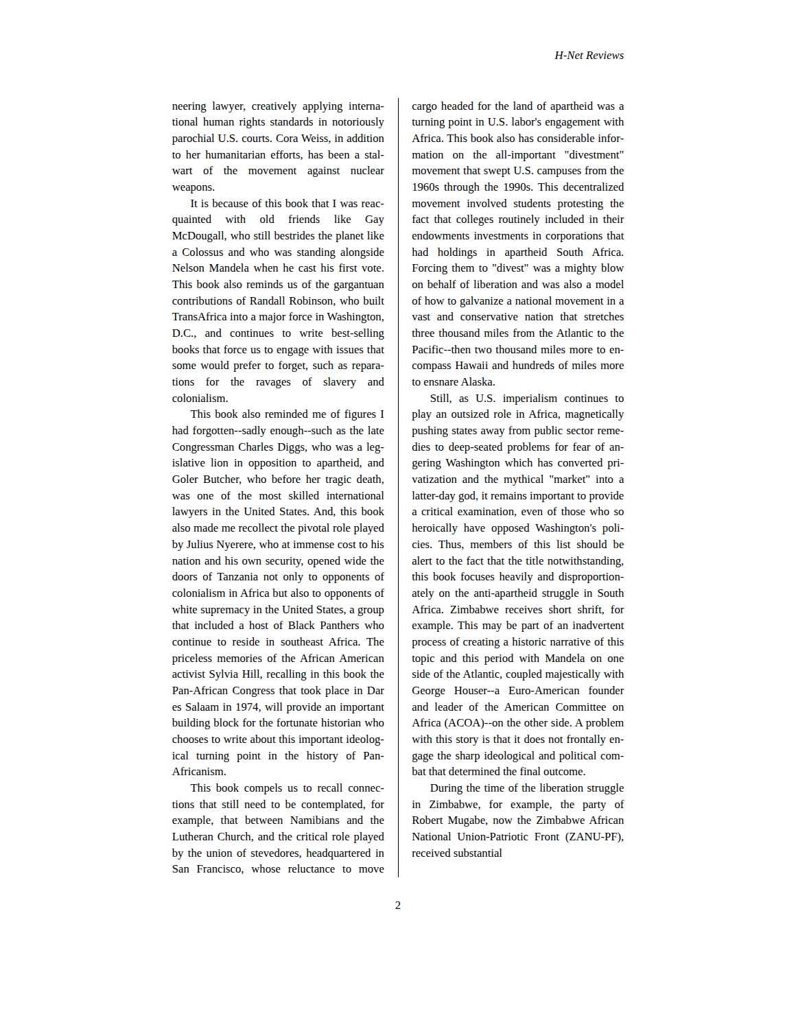H-Net Reviews
neering lawyer, creatively applying international human rights standards in notoriously parochial U.S. courts. Cora Weiss, in addition to her humanitarian efforts, has been a stalwart of the movement against nuclear weapons.
It is because of this book that I was reacquainted with old friends like Gay McDougall, who still bestrides the planet like a Colossus and who was standing alongside Nelson Mandela when he cast his first vote. This book also reminds us of the gargantuan contributions of Randall Robinson, who built TransAfrica into a major force in Washington, D.C., and continues to write best-selling books that force us to engage with issues that some would prefer to forget, such as reparations for the ravages of slavery and colonialism.
This book also reminded me of figures I had forgotten--sadly enough--such as the late Congressman Charles Diggs, who was a legislative lion in opposition to apartheid, and Goler Butcher, who before her tragic death, was one of the most skilled international lawyers in the United States. And, this book also made me recollect the pivotal role played by Julius Nyerere, who at immense cost to his nation and his own security, opened wide the doors of Tanzania not only to opponents of colonialism in Africa but also to opponents of white supremacy in the United States, a group that included a host of Black Panthers who continue to reside in southeast Africa. The priceless memories of the African American activist Sylvia Hill, recalling in this book the Pan-African Congress that took place in Dar es Salaam in 1974, will provide an important building block for the fortunate historian who chooses to write about this important ideological turning point in the history of Pan-Africanism.
This book compels us to recall connections that still need to be contemplated, for example, that between Namibians and the Lutheran Church, and the critical role played by the union of stevedores, headquartered in San Francisco, whose reluctance to move cargo headed for the land of apartheid was a turning point in U.S. labor's engagement with Africa. This book also has considerable information on the all-important "divestment" movement that swept U.S. campuses from the 1960s through the 1990s. This decentralized movement involved students protesting the fact that colleges routinely included in their endowments investments in corporations that had holdings in apartheid South Africa. Forcing them to "divest" was a mighty blow on behalf of liberation and was also a model of how to galvanize a national movement in a vast and conservative nation that stretches three thousand miles from the Atlantic to the Pacific--then two thousand miles more to encompass Hawaii and hundreds of miles more to ensnare Alaska.
Still, as U.S. imperialism continues to play an outsized role in Africa, magnetically pushing states away from public sector remedies to deep-seated problems for fear of angering Washington which has converted privatization and the mythical "market" into a latter-day god, it remains important to provide a critical examination, even of those who so heroically have opposed Washington's policies. Thus, members of this list should be alert to the fact that the title notwithstanding, this book focuses heavily and disproportionately on the anti-apartheid struggle in South Africa. Zimbabwe receives short shrift, for example. This may be part of an inadvertent process of creating a historic narrative of this topic and this period with Mandela on one side of the Atlantic, coupled majestically with George Houser--a Euro-American founder and leader of the American Committee on Africa (ACOA)--on the other side. A problem with this story is that it does not frontally engage the sharp ideological and political combat that determined the final outcome.
During the time of the liberation struggle in Zimbabwe, for example, the party of Robert Mugabe, now the Zimbabwe African National Union-Patriotic Front (ZANU-PF), received substantial
2